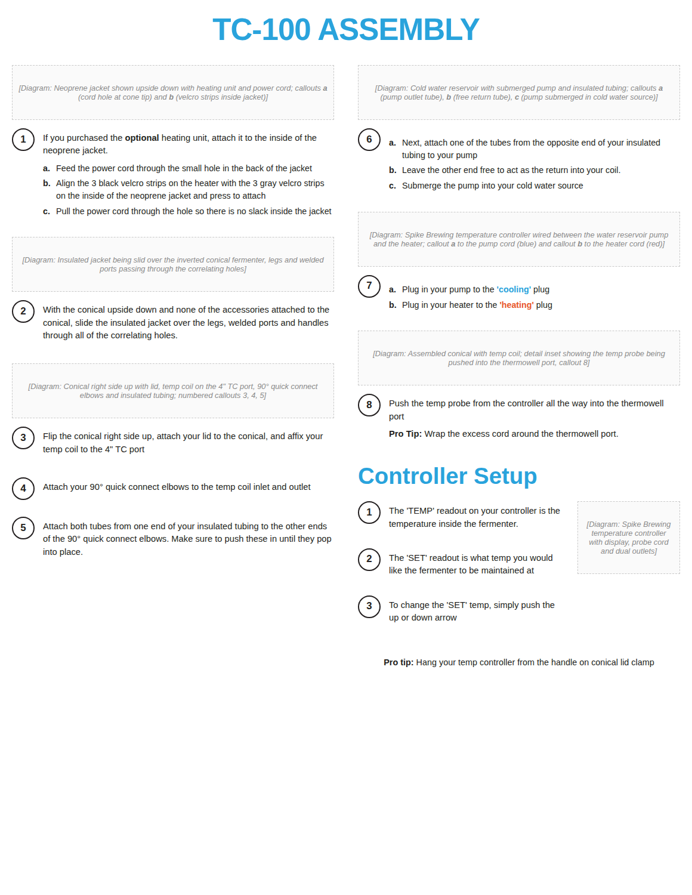TC-100 Assembly
[Diagram: Neoprene jacket shown upside down with heating unit and power cord; callouts a (cord hole at cone tip) and b (velcro strips inside jacket)]
1
If you purchased the optional heating unit, attach it to the inside of the neoprene jacket.
a. Feed the power cord through the small hole in the back of the jacket
b. Align the 3 black velcro strips on the heater with the 3 gray velcro strips on the inside of the neoprene jacket and press to attach
c. Pull the power cord through the hole so there is no slack inside the jacket
[Diagram: Insulated jacket being slid over the inverted conical fermenter, legs and welded ports passing through the correlating holes]
2
With the conical upside down and none of the accessories attached to the conical, slide the insulated jacket over the legs, welded ports and handles through all of the correlating holes.
[Diagram: Conical right side up with lid, temp coil on the 4" TC port, 90° quick connect elbows and insulated tubing; numbered callouts 3, 4, 5]
3
Flip the conical right side up, attach your lid to the conical, and affix your temp coil to the 4" TC port
4
Attach your 90° quick connect elbows to the temp coil inlet and outlet
5
Attach both tubes from one end of your insulated tubing to the other ends of the 90° quick connect elbows. Make sure to push these in until they pop into place.
[Diagram: Cold water reservoir with submerged pump and insulated tubing; callouts a (pump outlet tube), b (free return tube), c (pump submerged in cold water source)]
6
a. Next, attach one of the tubes from the opposite end of your insulated tubing to your pump
b. Leave the other end free to act as the return into your coil.
c. Submerge the pump into your cold water source
[Diagram: Spike Brewing temperature controller wired between the water reservoir pump and the heater; callout a to the pump cord (blue) and callout b to the heater cord (red)]
7
a. Plug in your pump to the 'cooling' plug
b. Plug in your heater to the 'heating' plug
[Diagram: Assembled conical with temp coil; detail inset showing the temp probe being pushed into the thermowell port, callout 8]
8
Push the temp probe from the controller all the way into the thermowell port
Pro Tip: Wrap the excess cord around the thermowell port.
Controller Setup
1
The 'TEMP' readout on your controller is the temperature inside the fermenter.
2
The 'SET' readout is what temp you would like the fermenter to be maintained at
3
To change the 'SET' temp, simply push the up or down arrow
[Diagram: Spike Brewing temperature controller with display, probe cord and dual outlets]
Pro tip: Hang your temp controller from the handle on conical lid clamp